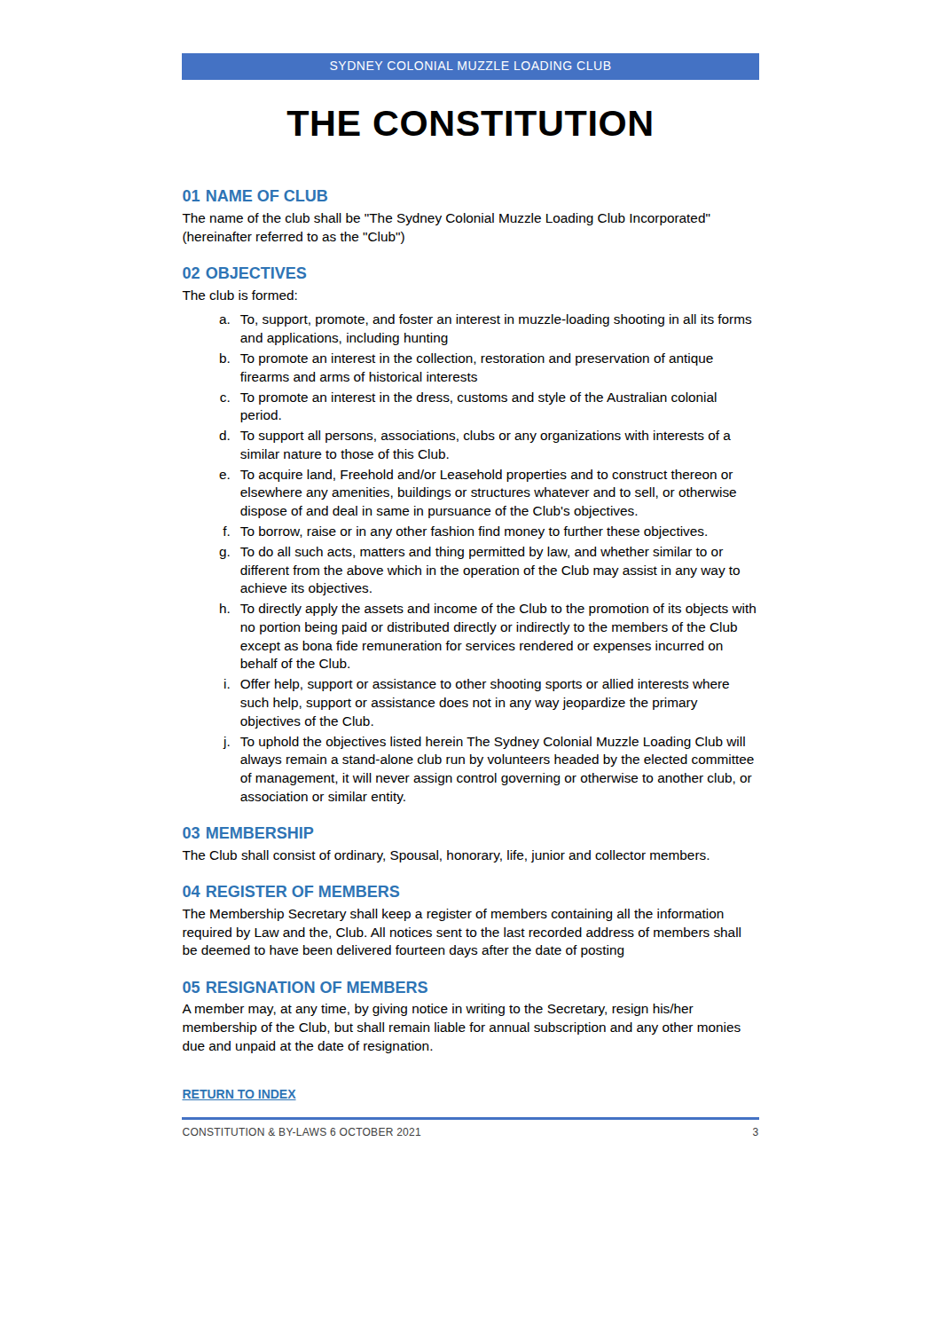SYDNEY COLONIAL MUZZLE LOADING CLUB
THE CONSTITUTION
01 NAME OF CLUB
The name of the club shall be "The Sydney Colonial Muzzle Loading Club Incorporated" (hereinafter referred to as the "Club")
02 OBJECTIVES
The club is formed:
To, support, promote, and foster an interest in muzzle-loading shooting in all its forms and applications, including hunting
To promote an interest in the collection, restoration and preservation of antique firearms and arms of historical interests
To promote an interest in the dress, customs and style of the Australian colonial period.
To support all persons, associations, clubs or any organizations with interests of a similar nature to those of this Club.
To acquire land, Freehold and/or Leasehold properties and to construct thereon or elsewhere any amenities, buildings or structures whatever and to sell, or otherwise dispose of and deal in same in pursuance of the Club's objectives.
To borrow, raise or in any other fashion find money to further these objectives.
To do all such acts, matters and thing permitted by law, and whether similar to or different from the above which in the operation of the Club may assist in any way to achieve its objectives.
To directly apply the assets and income of the Club to the promotion of its objects with no portion being paid or distributed directly or indirectly to the members of the Club except as bona fide remuneration for services rendered or expenses incurred on behalf of the Club.
Offer help, support or assistance to other shooting sports or allied interests where such help, support or assistance does not in any way jeopardize the primary objectives of the Club.
To uphold the objectives listed herein The Sydney Colonial Muzzle Loading Club will always remain a stand-alone club run by volunteers headed by the elected committee of management, it will never assign control governing or otherwise to another club, or association or similar entity.
03 MEMBERSHIP
The Club shall consist of ordinary, Spousal, honorary, life, junior and collector members.
04 REGISTER OF MEMBERS
The Membership Secretary shall keep a register of members containing all the information required by Law and the, Club. All notices sent to the last recorded address of members shall be deemed to have been delivered fourteen days after the date of posting
05 RESIGNATION OF MEMBERS
A member may, at any time, by giving notice in writing to the Secretary, resign his/her membership of the Club, but shall remain liable for annual subscription and any other monies due and unpaid at the date of resignation.
RETURN TO INDEX
Constitution & By-Laws 6 October 2021 3